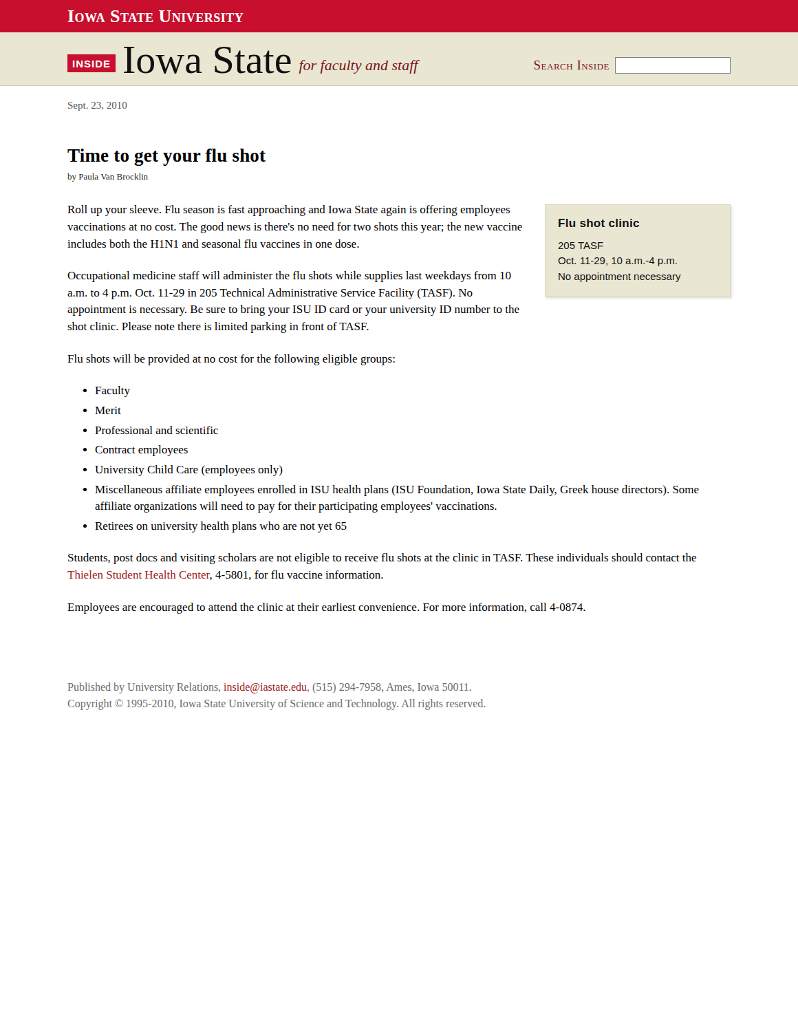Iowa State University
INSIDE Iowa State for faculty and staff
Search Inside Search Inside
Sept. 23, 2010
Time to get your flu shot
by Paula Van Brocklin
Flu shot clinic
205 TASF
Oct. 11-29, 10 a.m.-4 p.m.
No appointment necessary
Roll up your sleeve. Flu season is fast approaching and Iowa State again is offering employees vaccinations at no cost. The good news is there's no need for two shots this year; the new vaccine includes both the H1N1 and seasonal flu vaccines in one dose.
Occupational medicine staff will administer the flu shots while supplies last weekdays from 10 a.m. to 4 p.m. Oct. 11-29 in 205 Technical Administrative Service Facility (TASF). No appointment is necessary. Be sure to bring your ISU ID card or your university ID number to the shot clinic. Please note there is limited parking in front of TASF.
Flu shots will be provided at no cost for the following eligible groups:
Faculty
Merit
Professional and scientific
Contract employees
University Child Care (employees only)
Miscellaneous affiliate employees enrolled in ISU health plans (ISU Foundation, Iowa State Daily, Greek house directors). Some affiliate organizations will need to pay for their participating employees' vaccinations.
Retirees on university health plans who are not yet 65
Students, post docs and visiting scholars are not eligible to receive flu shots at the clinic in TASF. These individuals should contact the Thielen Student Health Center, 4-5801, for flu vaccine information.
Employees are encouraged to attend the clinic at their earliest convenience. For more information, call 4-0874.
Published by University Relations, inside@iastate.edu, (515) 294-7958, Ames, Iowa 50011.
Copyright © 1995-2010, Iowa State University of Science and Technology. All rights reserved.